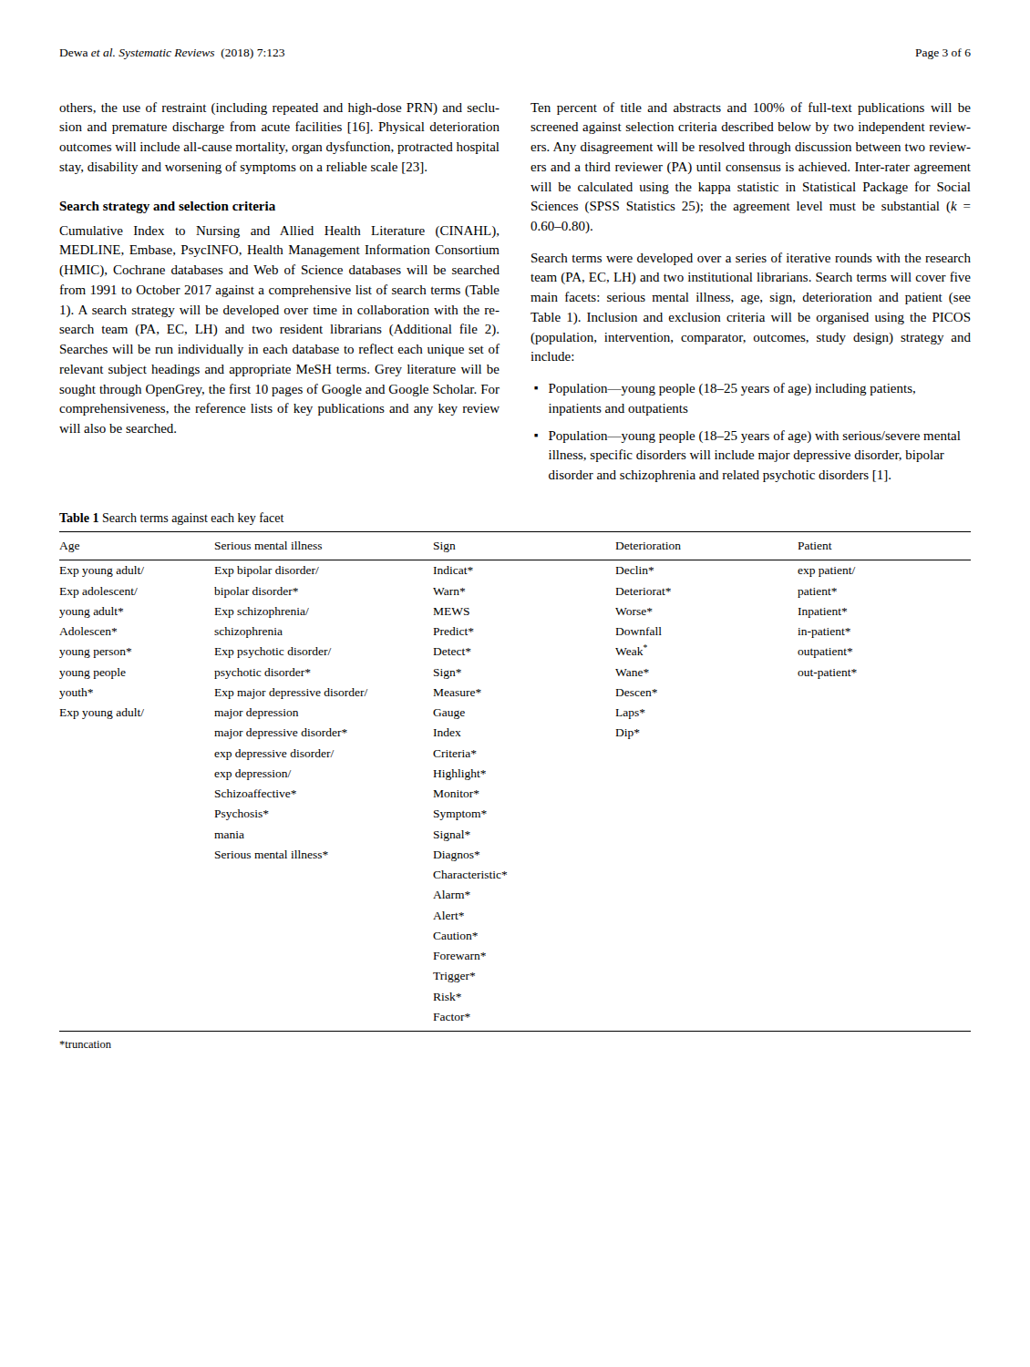Dewa et al. Systematic Reviews (2018) 7:123
Page 3 of 6
others, the use of restraint (including repeated and high-dose PRN) and seclusion and premature discharge from acute facilities [16]. Physical deterioration outcomes will include all-cause mortality, organ dysfunction, protracted hospital stay, disability and worsening of symptoms on a reliable scale [23].
Search strategy and selection criteria
Cumulative Index to Nursing and Allied Health Literature (CINAHL), MEDLINE, Embase, PsycINFO, Health Management Information Consortium (HMIC), Cochrane databases and Web of Science databases will be searched from 1991 to October 2017 against a comprehensive list of search terms (Table 1). A search strategy will be developed over time in collaboration with the research team (PA, EC, LH) and two resident librarians (Additional file 2). Searches will be run individually in each database to reflect each unique set of relevant subject headings and appropriate MeSH terms. Grey literature will be sought through OpenGrey, the first 10 pages of Google and Google Scholar. For comprehensiveness, the reference lists of key publications and any key review will also be searched.
Ten percent of title and abstracts and 100% of full-text publications will be screened against selection criteria described below by two independent reviewers. Any disagreement will be resolved through discussion between two reviewers and a third reviewer (PA) until consensus is achieved. Inter-rater agreement will be calculated using the kappa statistic in Statistical Package for Social Sciences (SPSS Statistics 25); the agreement level must be substantial (k = 0.60–0.80).
Search terms were developed over a series of iterative rounds with the research team (PA, EC, LH) and two institutional librarians. Search terms will cover five main facets: serious mental illness, age, sign, deterioration and patient (see Table 1). Inclusion and exclusion criteria will be organised using the PICOS (population, intervention, comparator, outcomes, study design) strategy and include:
Population—young people (18–25 years of age) including patients, inpatients and outpatients
Population—young people (18–25 years of age) with serious/severe mental illness, specific disorders will include major depressive disorder, bipolar disorder and schizophrenia and related psychotic disorders [1].
Table 1 Search terms against each key facet
| Age | Serious mental illness | Sign | Deterioration | Patient |
| --- | --- | --- | --- | --- |
| Exp young adult/ | Exp bipolar disorder/ | Indicat* | Declin* | exp patient/ |
| Exp adolescent/ | bipolar disorder* | Warn* | Deteriorat* | patient* |
| young adult* | Exp schizophrenia/ | MEWS | Worse* | Inpatient* |
| Adolescen* | schizophrenia | Predict* | Downfall | in-patient* |
| young person* | Exp psychotic disorder/ | Detect* | Weak * | outpatient* |
| young people | psychotic disorder* | Sign* | Wane* | out-patient* |
| youth* | Exp major depressive disorder/ | Measure* | Descen* | |
| Exp young adult/ | major depression | Gauge | Laps* | |
| | major depressive disorder* | Index | Dip* | |
| | exp depressive disorder/ | Criteria* | | |
| | exp depression/ | Highlight* | | |
| | Schizoaffective* | Monitor* | | |
| | Psychosis* | Symptom* | | |
| | mania | Signal* | | |
| | Serious mental illness* | Diagnos* | | |
| | | Characteristic* | | |
| | | Alarm* | | |
| | | Alert* | | |
| | | Caution* | | |
| | | Forewarn* | | |
| | | Trigger* | | |
| | | Risk* | | |
| | | Factor* | | |
*truncation